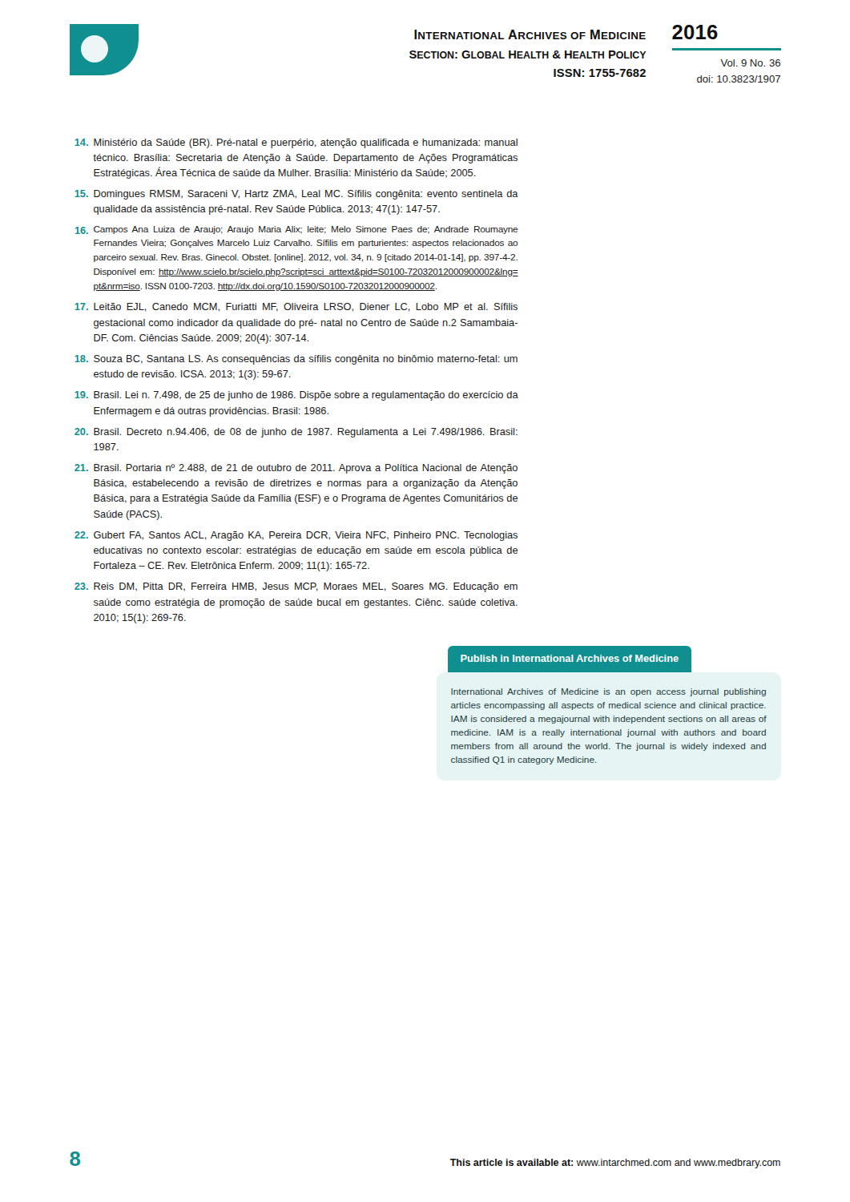INTERNATIONAL ARCHIVES OF MEDICINE
SECTION: GLOBAL HEALTH & HEALTH POLICY
ISSN: 1755-7682
2016
Vol. 9 No. 36
doi: 10.3823/1907
14. Ministério da Saúde (BR). Pré-natal e puerpério, atenção qualificada e humanizada: manual técnico. Brasília: Secretaria de Atenção à Saúde. Departamento de Ações Programáticas Estratégicas. Área Técnica de saúde da Mulher. Brasília: Ministério da Saúde; 2005.
15. Domingues RMSM, Saraceni V, Hartz ZMA, Leal MC. Sífilis congênita: evento sentinela da qualidade da assistência pré-natal. Rev Saúde Pública. 2013; 47(1): 147-57.
16. Campos Ana Luiza de Araujo; Araujo Maria Alix; leite; Melo Simone Paes de; Andrade Roumayne Fernandes Vieira; Gonçalves Marcelo Luiz Carvalho. Sífilis em parturientes: aspectos relacionados ao parceiro sexual. Rev. Bras. Ginecol. Obstet. [online]. 2012, vol. 34, n. 9 [citado 2014-01-14], pp. 397-4-2. Disponível em: http://www.scielo.br/scielo.php?script=sci_arttext&pid=S0100-72032012000900002&lng=pt&nrm=iso. ISSN 0100-7203. http://dx.doi.org/10.1590/S0100-72032012000900002.
17. Leitão EJL, Canedo MCM, Furiatti MF, Oliveira LRSO, Diener LC, Lobo MP et al. Sífilis gestacional como indicador da qualidade do pré- natal no Centro de Saúde n.2 Samambaia-DF. Com. Ciências Saúde. 2009; 20(4): 307-14.
18. Souza BC, Santana LS. As consequências da sífilis congênita no binômio materno-fetal: um estudo de revisão. ICSA. 2013; 1(3): 59-67.
19. Brasil. Lei n. 7.498, de 25 de junho de 1986. Dispõe sobre a regulamentação do exercício da Enfermagem e dá outras providências. Brasil: 1986.
20. Brasil. Decreto n.94.406, de 08 de junho de 1987. Regulamenta a Lei 7.498/1986. Brasil: 1987.
21. Brasil. Portaria nº 2.488, de 21 de outubro de 2011. Aprova a Política Nacional de Atenção Básica, estabelecendo a revisão de diretrizes e normas para a organização da Atenção Básica, para a Estratégia Saúde da Família (ESF) e o Programa de Agentes Comunitários de Saúde (PACS).
22. Gubert FA, Santos ACL, Aragão KA, Pereira DCR, Vieira NFC, Pinheiro PNC. Tecnologias educativas no contexto escolar: estratégias de educação em saúde em escola pública de Fortaleza – CE. Rev. Eletrônica Enferm. 2009; 11(1): 165-72.
23. Reis DM, Pitta DR, Ferreira HMB, Jesus MCP, Moraes MEL, Soares MG. Educação em saúde como estratégia de promoção de saúde bucal em gestantes. Ciênc. saúde coletiva. 2010; 15(1): 269-76.
Publish in International Archives of Medicine
International Archives of Medicine is an open access journal publishing articles encompassing all aspects of medical science and clinical practice. IAM is considered a megajournal with independent sections on all areas of medicine. IAM is a really international journal with authors and board members from all around the world. The journal is widely indexed and classified Q1 in category Medicine.
8
This article is available at: www.intarchmed.com and www.medbrary.com